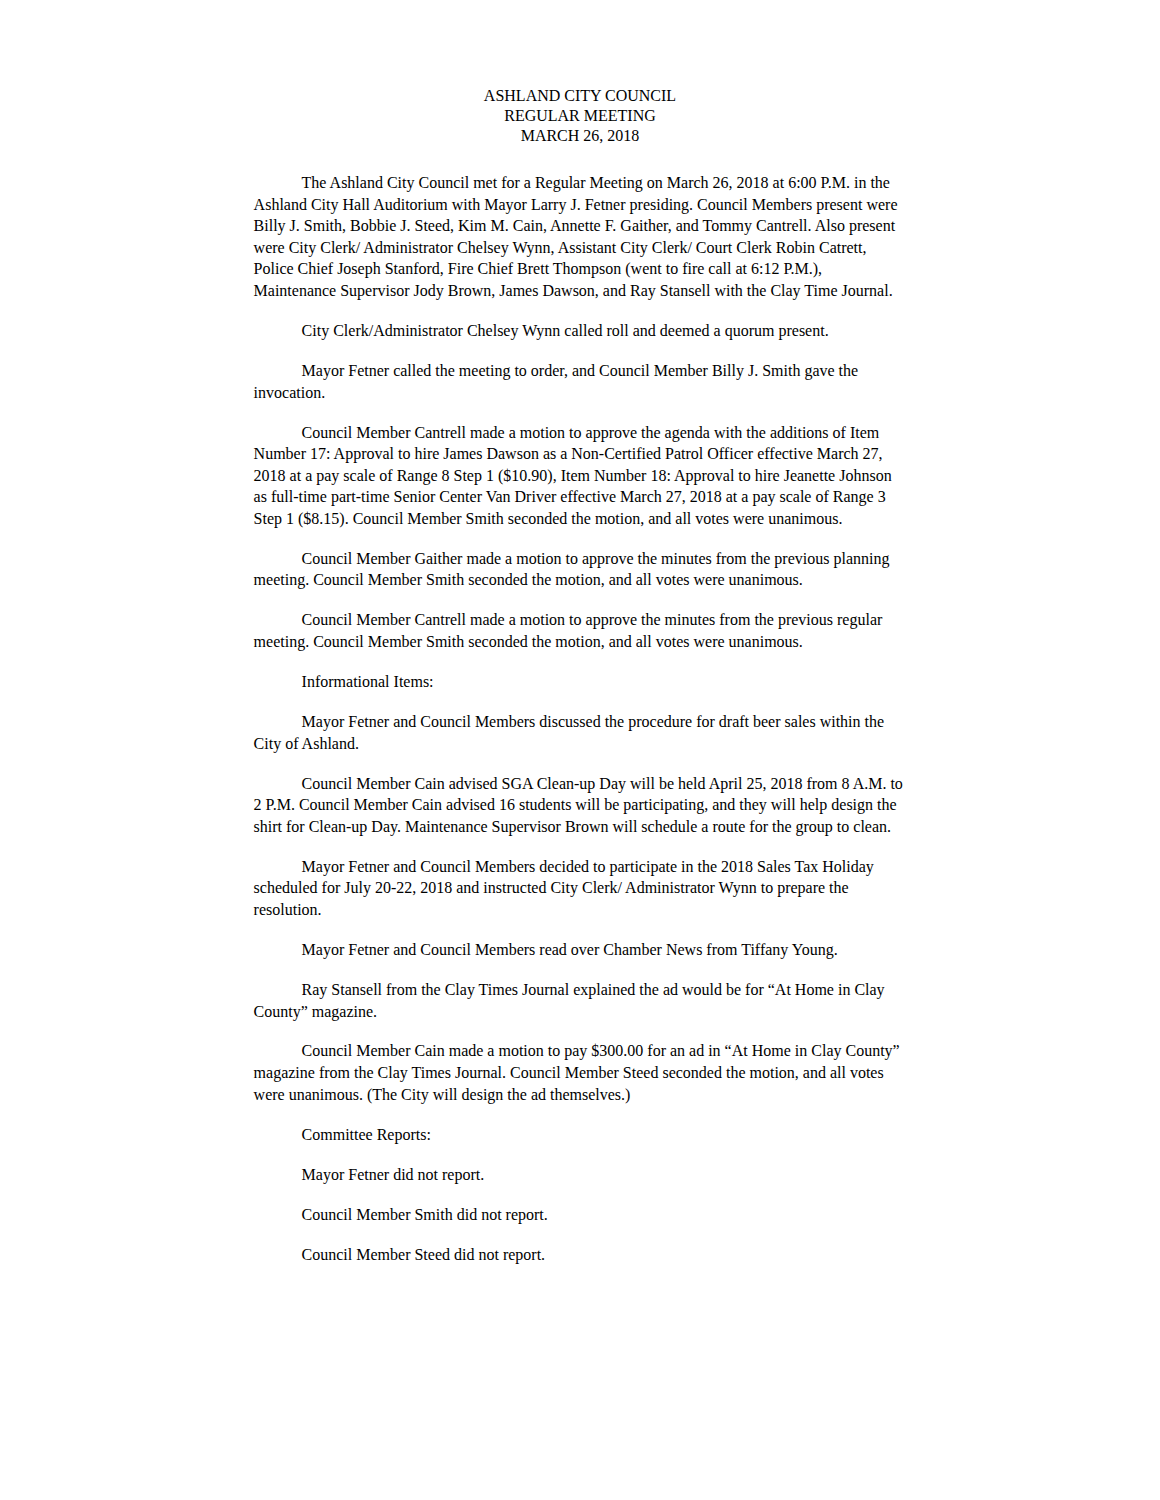ASHLAND CITY COUNCIL
REGULAR MEETING
MARCH 26, 2018
The Ashland City Council met for a Regular Meeting on March 26, 2018 at 6:00 P.M. in the Ashland City Hall Auditorium with Mayor Larry J. Fetner presiding. Council Members present were Billy J. Smith, Bobbie J. Steed, Kim M. Cain, Annette F. Gaither, and Tommy Cantrell. Also present were City Clerk/ Administrator Chelsey Wynn, Assistant City Clerk/ Court Clerk Robin Catrett, Police Chief Joseph Stanford, Fire Chief Brett Thompson (went to fire call at 6:12 P.M.), Maintenance Supervisor Jody Brown, James Dawson, and Ray Stansell with the Clay Time Journal.
City Clerk/Administrator Chelsey Wynn called roll and deemed a quorum present.
Mayor Fetner called the meeting to order, and Council Member Billy J. Smith gave the invocation.
Council Member Cantrell made a motion to approve the agenda with the additions of Item Number 17: Approval to hire James Dawson as a Non-Certified Patrol Officer effective March 27, 2018 at a pay scale of Range 8 Step 1 ($10.90), Item Number 18: Approval to hire Jeanette Johnson as full-time part-time Senior Center Van Driver effective March 27, 2018 at a pay scale of Range 3 Step 1 ($8.15). Council Member Smith seconded the motion, and all votes were unanimous.
Council Member Gaither made a motion to approve the minutes from the previous planning meeting. Council Member Smith seconded the motion, and all votes were unanimous.
Council Member Cantrell made a motion to approve the minutes from the previous regular meeting. Council Member Smith seconded the motion, and all votes were unanimous.
Informational Items:
Mayor Fetner and Council Members discussed the procedure for draft beer sales within the City of Ashland.
Council Member Cain advised SGA Clean-up Day will be held April 25, 2018 from 8 A.M. to 2 P.M. Council Member Cain advised 16 students will be participating, and they will help design the shirt for Clean-up Day. Maintenance Supervisor Brown will schedule a route for the group to clean.
Mayor Fetner and Council Members decided to participate in the 2018 Sales Tax Holiday scheduled for July 20-22, 2018 and instructed City Clerk/ Administrator Wynn to prepare the resolution.
Mayor Fetner and Council Members read over Chamber News from Tiffany Young.
Ray Stansell from the Clay Times Journal explained the ad would be for “At Home in Clay County” magazine.
Council Member Cain made a motion to pay $300.00 for an ad in “At Home in Clay County” magazine from the Clay Times Journal. Council Member Steed seconded the motion, and all votes were unanimous. (The City will design the ad themselves.)
Committee Reports:
Mayor Fetner did not report.
Council Member Smith did not report.
Council Member Steed did not report.